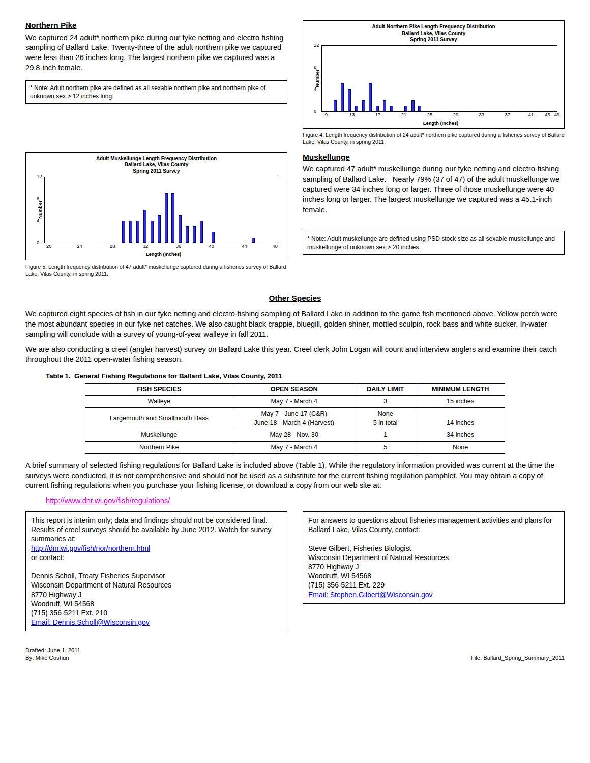Northern Pike
We captured 24 adult* northern pike during our fyke netting and electro-fishing sampling of Ballard Lake. Twenty-three of the adult northern pike we captured were less than 26 inches long. The largest northern pike we captured was a 29.8-inch female.
* Note: Adult northern pike are defined as all sexable northern pike and northern pike of unknown sex > 12 inches long.
Adult Northern Pike Length Frequency Distribution
Ballard Lake, Vilas County
Spring 2011 Survey
Number
12
8
4
0
9 13 17 21 25 29 33 37 41 45 49
Length (Inches)
Figure 4. Length frequency distribution of 24 adult* northern pike captured during a fisheries survey of Ballard Lake, Vilas County, in spring 2011.
Adult Muskellunge Length Frequency Distribution
Ballard Lake, Vilas County
Spring 2011 Survey
Number
12
8
4
0
20 24 28 32 36 40 44 48
Length (Inches)
Figure 5. Length frequency distribution of 47 adult* muskellunge captured during a fisheries survey of Ballard Lake, Vilas County, in spring 2011.
Muskellunge
We captured 47 adult* muskellunge during our fyke netting and electro-fishing sampling of Ballard Lake. Nearly 79% (37 of 47) of the adult muskellunge we captured were 34 inches long or larger. Three of those muskellunge were 40 inches long or larger. The largest muskellunge we captured was a 45.1-inch female.
* Note: Adult muskellunge are defined using PSD stock size as all sexable muskellunge and muskellunge of unknown sex > 20 inches.
Other Species
We captured eight species of fish in our fyke netting and electro-fishing sampling of Ballard Lake in addition to the game fish mentioned above. Yellow perch were the most abundant species in our fyke net catches. We also caught black crappie, bluegill, golden shiner, mottled sculpin, rock bass and white sucker. In-water sampling will conclude with a survey of young-of-year walleye in fall 2011.
We are also conducting a creel (angler harvest) survey on Ballard Lake this year. Creel clerk John Logan will count and interview anglers and examine their catch throughout the 2011 open-water fishing season.
Table 1. General Fishing Regulations for Ballard Lake, Vilas County, 2011
| FISH SPECIES | OPEN SEASON | DAILY LIMIT | MINIMUM LENGTH |
| --- | --- | --- | --- |
| Walleye | May 7 - March 4 | 3 | 15 inches |
| Largemouth and Smallmouth Bass | May 7 - June 17 (C&R) June 18 - March 4 (Harvest) | None 5 in total | 14 inches |
| Muskellunge | May 28 - Nov. 30 | 1 | 34 inches |
| Northern Pike | May 7 - March 4 | 5 | None |
A brief summary of selected fishing regulations for Ballard Lake is included above (Table 1). While the regulatory information provided was current at the time the surveys were conducted, it is not comprehensive and should not be used as a substitute for the current fishing regulation pamphlet. You may obtain a copy of current fishing regulations when you purchase your fishing license, or download a copy from our web site at:
http://www.dnr.wi.gov/fish/regulations/
This report is interim only; data and findings should not be considered final. Results of creel surveys should be available by June 2012. Watch for survey summaries at:
http://dnr.wi.gov/fish/nor/northern.html
or contact:
Dennis Scholl, Treaty Fisheries Supervisor
Wisconsin Department of Natural Resources
8770 Highway J
Woodruff, WI 54568
(715) 356-5211 Ext. 210
Email: Dennis.Scholl@Wisconsin.gov
For answers to questions about fisheries management activities and plans for Ballard Lake, Vilas County, contact:
Steve Gilbert, Fisheries Biologist
Wisconsin Department of Natural Resources
8770 Highway J
Woodruff, WI 54568
(715) 356-5211 Ext. 229
Email: Stephen.Gilbert@Wisconsin.gov
Drafted: June 1, 2011
By: Mike Coshun
File: Ballard_Spring_Summary_2011